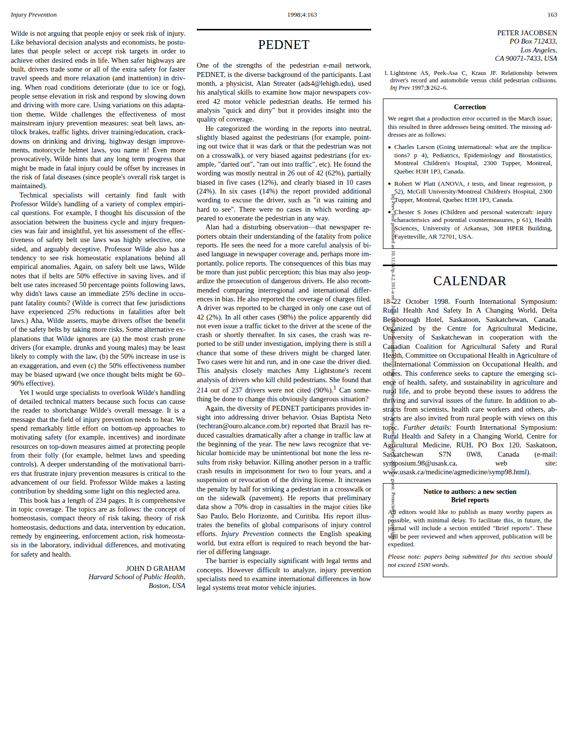Injury Prevention 1998;4:163 163
Wilde is not arguing that people enjoy or seek risk of injury. Like behavioral decision analysts and economists, he postulates that people select or accept risk targets in order to achieve other desired ends in life. When safer highways are built, drivers trade some or all of the extra safety for faster travel speeds and more relaxation (and inattention) in driving. When road conditions deteriorate (due to ice or fog), people sense elevation in risk and respond by slowing down and driving with more care. Using variations on this adaptation theme, Wilde challenges the effectiveness of most mainstream injury prevention measures: seat belt laws, antilock brakes, traffic lights, driver training/education, crackdowns on drinking and driving, highway design improvements, motorcycle helmet laws, you name it! Even more provocatively, Wilde hints that any long term progress that might be made in fatal injury could be offset by increases in the risk of fatal diseases (since people's overall risk target is maintained).
Technical specialists will certainly find fault with Professor Wilde's handling of a variety of complex empirical questions. For example, I thought his discussion of the association between the business cycle and injury frequencies was fair and insightful, yet his assessment of the effectiveness of safety belt use laws was highly selective, one sided, and arguably deceptive. Professor Wilde also has a tendency to see risk homeostatic explanations behind all empirical anomalies. Again, on safety belt use laws, Wilde notes that if belts are 50% effective in saving lives, and if belt use rates increased 50 percentage points following laws, why didn't laws cause an immediate 25% decline in occupant fatality counts? (Wilde is correct that few jurisdictions have experienced 25% reductions in fatalities after belt laws.) Aha, Wilde asserts, maybe drivers offset the benefit of the safety belts by taking more risks. Some alternative explanations that Wilde ignores are (a) the most crash prone drivers (for example, drunks and young males) may be least likely to comply with the law, (b) the 50% increase in use is an exaggeration, and even (c) the 50% effectiveness number may be biased upward (we once thought belts might be 60–90% effective).
Yet I would urge specialists to overlook Wilde's handling of detailed technical matters because such focus can cause the reader to shortchange Wilde's overall message. It is a message that the field of injury prevention needs to hear. We spend remarkably little effort on bottom-up approaches to motivating safety (for example, incentives) and inordinate resources on top-down measures aimed at protecting people from their folly (for example, helmet laws and speeding controls). A deeper understanding of the motivational barriers that frustrate injury prevention measures is critical to the advancement of our field. Professor Wilde makes a lasting contribution by shedding some light on this neglected area.
This book has a length of 234 pages. It is comprehensive in topic coverage. The topics are as follows: the concept of homeostasis, compact theory of risk taking, theory of risk homeostasis, deductions and data, intervention by education, remedy by engineering, enforcement action, risk homeostasis in the laboratory, individual differences, and motivating for safety and health.
JOHN D GRAHAM
Harvard School of Public Health,
Boston, USA
PEDNET
One of the strengths of the pedestrian e-mail network, PEDNET, is the diverse background of the participants. Last month, a physicist, Alan Streater (ads4@lehigh.edu), used his analytical skills to examine how major newspapers covered 42 motor vehicle pedestrian deaths. He termed his analysis "quick and dirty" but it provides insight into the quality of coverage.
He categorized the wording in the reports into neutral, slightly biased against the pedestrians (for example, pointing out twice that it was dark or that the pedestrian was not on a crosswalk), or very biased against pedestrians (for example, "darted out", "ran out into traffic", etc). He found the wording was mostly neutral in 26 out of 42 (62%), partially biased in five cases (12%), and clearly biased in 10 cases (24%). In six cases (14%) the report provided additional wording to excuse the driver, such as "it was raining and hard to see". There were no cases in which wording appeared to exonerate the pedestrian in any way.
Alan had a disturbing observation—that newspaper reporters obtain their understanding of the fatality from police reports. He sees the need for a more careful analysis of biased language in newspaper coverage and, perhaps more importantly, police reports. The consequences of this bias may be more than just public perception; this bias may also jeopardize the prosecution of dangerous drivers. He also recommended comparing interregional and international differences in bias. He also reported the coverage of charges filed. A driver was reported to be charged in only one case out of 42 (2%). In all other cases (98%) the police apparently did not even issue a traffic ticket to the driver at the scene of the crash or shortly thereafter. In six cases, the crash was reported to be still under investigation, implying there is still a chance that some of these drivers might be charged later. Two cases were hit and run, and in one case the driver died. This analysis closely matches Amy Lightstone's recent analysis of drivers who kill child pedestrians. She found that 214 out of 237 drivers were not cited (90%).1 Can something be done to change this obviously dangerous situation?
Again, the diversity of PEDNET participants provides insight into addressing driver behavior. Osias Baptista Neto (techtran@ouro.alcance.com.br) reported that Brazil has reduced casualties dramatically after a change in traffic law at the beginning of the year. The new laws recognize that vehicular homicide may be unintentional but none the less results from risky behavior. Killing another person in a traffic crash results in imprisonment for two to four years, and a suspension or revocation of the driving license. It increases the penalty by half for striking a pedestrian in a crosswalk or on the sidewalk (pavement). He reports that preliminary data show a 70% drop in casualties in the major cities like Sao Paulo, Belo Horizonte, and Curitiba. His report illustrates the benefits of global comparisons of injury control efforts. Injury Prevention connects the English speaking world, but extra effort is required to reach beyond the barrier of differing language.
The barrier is especially significant with legal terms and concepts. However difficult to analyze, injury prevention specialists need to examine international differences in how legal systems treat motor vehicle injuries.
PETER JACOBSEN
PO Box 712433,
Los Angeles,
CA 90071-7433, USA
Lightstone AS, Peek-Asa C, Kraus JF. Relationship between driver's record and automobile versus child pedestrian collisions. Inj Prev 1997;3:262–6.
Correction
We regret that a production error occurred in the March issue; this resulted in three addresses being omitted. The missing addresses are as follows:
Charles Larson (Going international: what are the implications? p 4), Pediatrics, Epidemiology and Biostatistics, Montreal Children's Hospital, 2300 Tupper, Montreal, Quebec H3H 1P3, Canada.
Robert W Platt (ANOVA, t tests, and linear regression, p 52), McGill University/Montreal Children's Hospital, 2300 Tupper, Montreal, Quebec H3H 1P3, Canada.
Chester S Jones (Children and personal watercraft: injury characterisics and potential countermeasures, p 61), Health Sciences, University of Arkansas, 308 HPER Building, Fayetteville, AR 72701, USA.
CALENDAR
18–22 October 1998. Fourth International Symposium: Rural Health And Safety In A Changing World, Delta Bessborough Hotel, Saskatoon, Saskatchewan, Canada. Organized by the Centre for Agricultural Medicine, University of Saskatchewan in cooperation with the Canadian Coalition for Agricultural Safety and Rural Health, Committee on Occupational Health in Agriculture of the International Commission on Occupational Health, and others. This conference seeks to capture the emerging science of health, safety, and sustainability in agriculture and rural life, and to probe beyond these issues to address the thriving and survival issues of the future. In addition to abstracts from scientists, health care workers and others, abstracts are also invited from rural people with views on this topic. Further details: Fourth International Symposium: Rural Health and Safety in a Changing World, Centre for Agricultural Medicine, RUH, PO Box 120, Saskatoon, Saskatchewan S7N 0W8, Canada (e-mail: symposium.98@usask.ca, web site: www.usask.ca/medicine/agmedicine/symp98.html).
Notice to authors: a new section
Brief reports
All editors would like to publish as many worthy papers as possible, with minimal delay. To facilitate this, in future, the journal will include a section entitled "Brief reports". These will be peer reviewed and when approved, publication will be expedited.
Please note: papers being submitted for this section should not exceed 1500 words.
Inj Prev: first published as 10.1136/ip.4.2.161-a on 1 June 1998. Downloaded from http://injuryprevention.bmj.com/ on July 7, 2022 by guest. Protected by copyright.